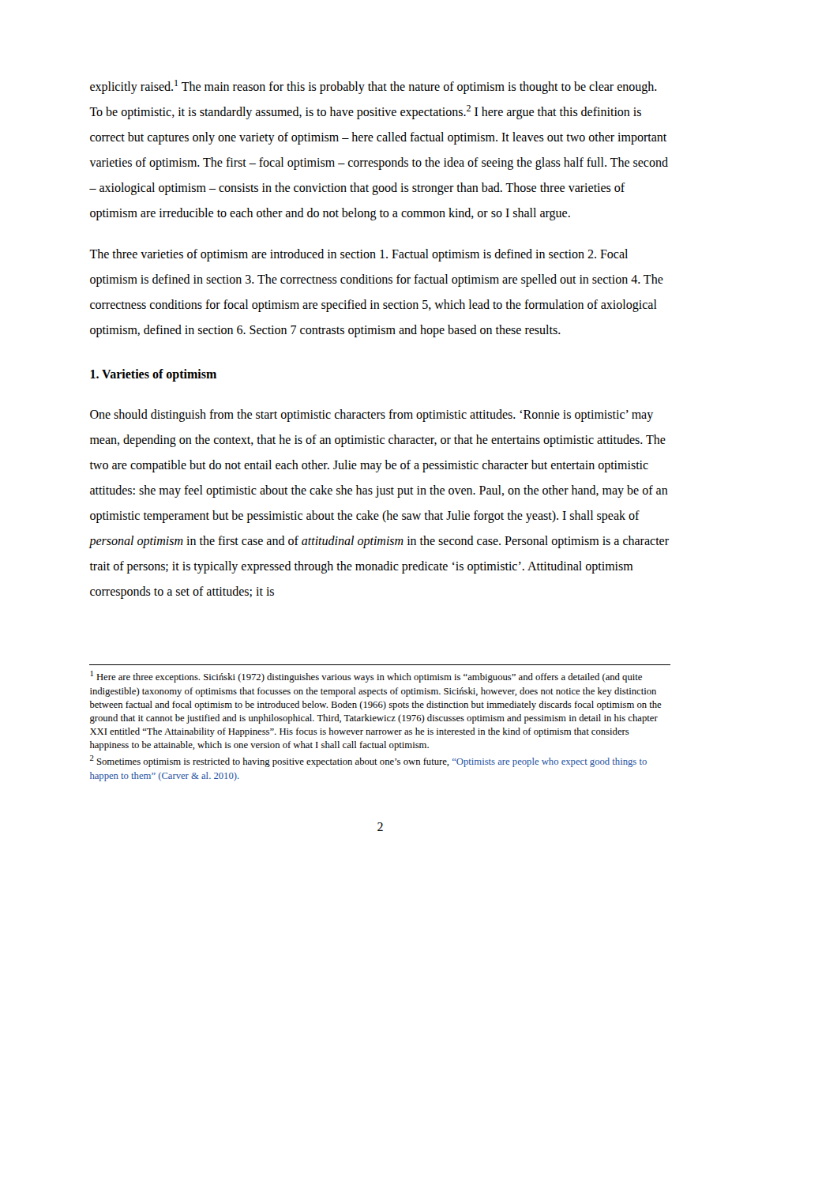explicitly raised.1 The main reason for this is probably that the nature of optimism is thought to be clear enough. To be optimistic, it is standardly assumed, is to have positive expectations.2 I here argue that this definition is correct but captures only one variety of optimism – here called factual optimism. It leaves out two other important varieties of optimism. The first – focal optimism – corresponds to the idea of seeing the glass half full. The second – axiological optimism – consists in the conviction that good is stronger than bad. Those three varieties of optimism are irreducible to each other and do not belong to a common kind, or so I shall argue.
The three varieties of optimism are introduced in section 1. Factual optimism is defined in section 2. Focal optimism is defined in section 3. The correctness conditions for factual optimism are spelled out in section 4. The correctness conditions for focal optimism are specified in section 5, which lead to the formulation of axiological optimism, defined in section 6. Section 7 contrasts optimism and hope based on these results.
1. Varieties of optimism
One should distinguish from the start optimistic characters from optimistic attitudes. ‘Ronnie is optimistic’ may mean, depending on the context, that he is of an optimistic character, or that he entertains optimistic attitudes. The two are compatible but do not entail each other. Julie may be of a pessimistic character but entertain optimistic attitudes: she may feel optimistic about the cake she has just put in the oven. Paul, on the other hand, may be of an optimistic temperament but be pessimistic about the cake (he saw that Julie forgot the yeast). I shall speak of personal optimism in the first case and of attitudinal optimism in the second case. Personal optimism is a character trait of persons; it is typically expressed through the monadic predicate ‘is optimistic’. Attitudinal optimism corresponds to a set of attitudes; it is
1 Here are three exceptions. Siciński (1972) distinguishes various ways in which optimism is “ambiguous” and offers a detailed (and quite indigestible) taxonomy of optimisms that focusses on the temporal aspects of optimism. Siciński, however, does not notice the key distinction between factual and focal optimism to be introduced below. Boden (1966) spots the distinction but immediately discards focal optimism on the ground that it cannot be justified and is unphilosophical. Third, Tatarkiewicz (1976) discusses optimism and pessimism in detail in his chapter XXI entitled “The Attainability of Happiness”. His focus is however narrower as he is interested in the kind of optimism that considers happiness to be attainable, which is one version of what I shall call factual optimism.
2 Sometimes optimism is restricted to having positive expectation about one’s own future, “Optimists are people who expect good things to happen to them” (Carver & al. 2010).
2